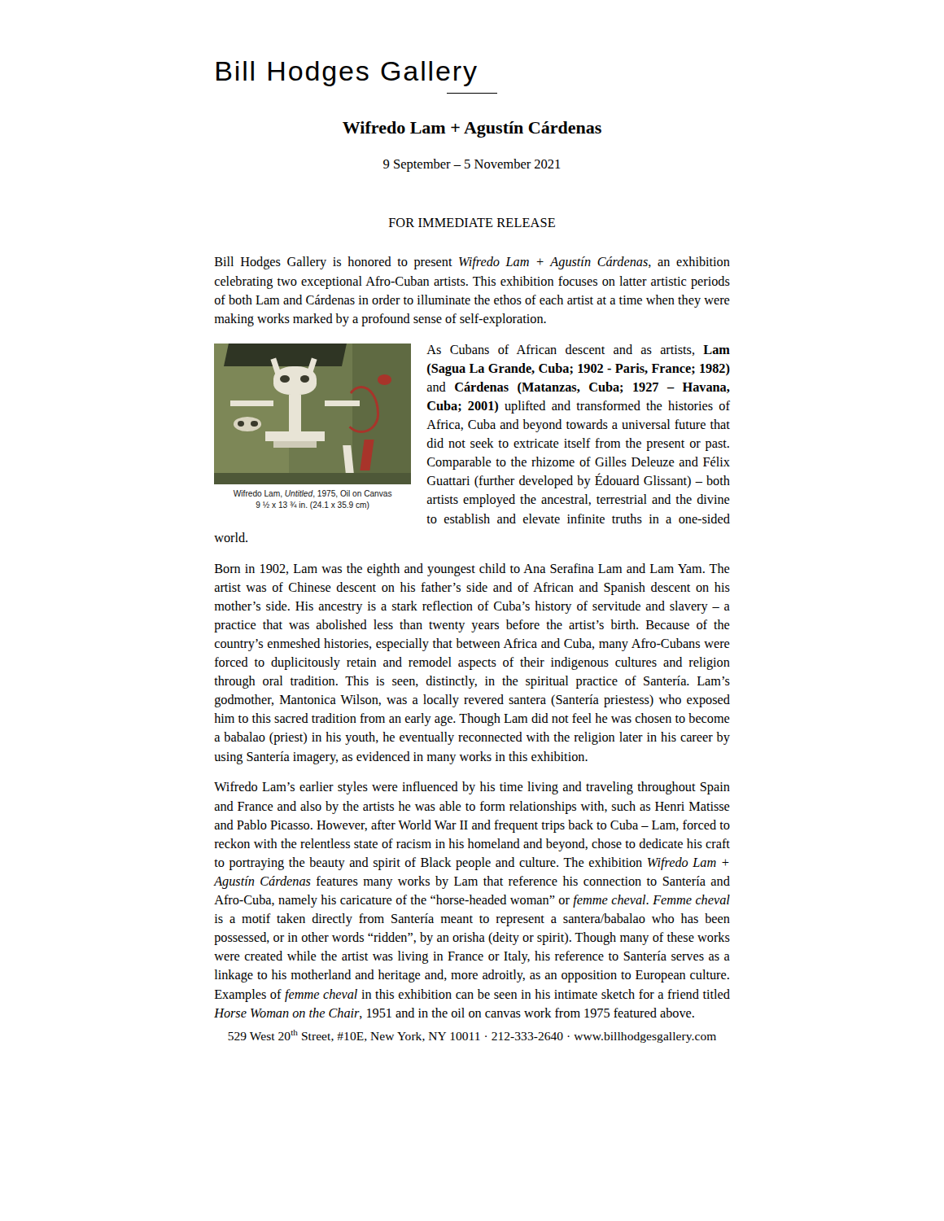Bill Hodges Gallery
Wifredo Lam + Agustín Cárdenas
9 September – 5 November 2021
FOR IMMEDIATE RELEASE
Bill Hodges Gallery is honored to present Wifredo Lam + Agustín Cárdenas, an exhibition celebrating two exceptional Afro-Cuban artists. This exhibition focuses on latter artistic periods of both Lam and Cárdenas in order to illuminate the ethos of each artist at a time when they were making works marked by a profound sense of self-exploration.
Wifredo Lam, Untitled, 1975, Oil on Canvas
9 ½ x 13 ¾ in. (24.1 x 35.9 cm)
As Cubans of African descent and as artists, Lam (Sagua La Grande, Cuba; 1902 - Paris, France; 1982) and Cárdenas (Matanzas, Cuba; 1927 – Havana, Cuba; 2001) uplifted and transformed the histories of Africa, Cuba and beyond towards a universal future that did not seek to extricate itself from the present or past. Comparable to the rhizome of Gilles Deleuze and Félix Guattari (further developed by Édouard Glissant) – both artists employed the ancestral, terrestrial and the divine to establish and elevate infinite truths in a one-sided world.
Born in 1902, Lam was the eighth and youngest child to Ana Serafina Lam and Lam Yam. The artist was of Chinese descent on his father’s side and of African and Spanish descent on his mother’s side. His ancestry is a stark reflection of Cuba’s history of servitude and slavery – a practice that was abolished less than twenty years before the artist’s birth. Because of the country’s enmeshed histories, especially that between Africa and Cuba, many Afro-Cubans were forced to duplicitously retain and remodel aspects of their indigenous cultures and religion through oral tradition. This is seen, distinctly, in the spiritual practice of Santería. Lam’s godmother, Mantonica Wilson, was a locally revered santera (Santería priestess) who exposed him to this sacred tradition from an early age. Though Lam did not feel he was chosen to become a babalao (priest) in his youth, he eventually reconnected with the religion later in his career by using Santería imagery, as evidenced in many works in this exhibition.
Wifredo Lam’s earlier styles were influenced by his time living and traveling throughout Spain and France and also by the artists he was able to form relationships with, such as Henri Matisse and Pablo Picasso. However, after World War II and frequent trips back to Cuba – Lam, forced to reckon with the relentless state of racism in his homeland and beyond, chose to dedicate his craft to portraying the beauty and spirit of Black people and culture. The exhibition Wifredo Lam + Agustín Cárdenas features many works by Lam that reference his connection to Santería and Afro-Cuba, namely his caricature of the “horse-headed woman” or femme cheval. Femme cheval is a motif taken directly from Santería meant to represent a santera/babalao who has been possessed, or in other words “ridden”, by an orisha (deity or spirit). Though many of these works were created while the artist was living in France or Italy, his reference to Santería serves as a linkage to his motherland and heritage and, more adroitly, as an opposition to European culture. Examples of femme cheval in this exhibition can be seen in his intimate sketch for a friend titled Horse Woman on the Chair, 1951 and in the oil on canvas work from 1975 featured above.
529 West 20th Street, #10E, New York, NY 10011 · 212-333-2640 · www.billhodgesgallery.com